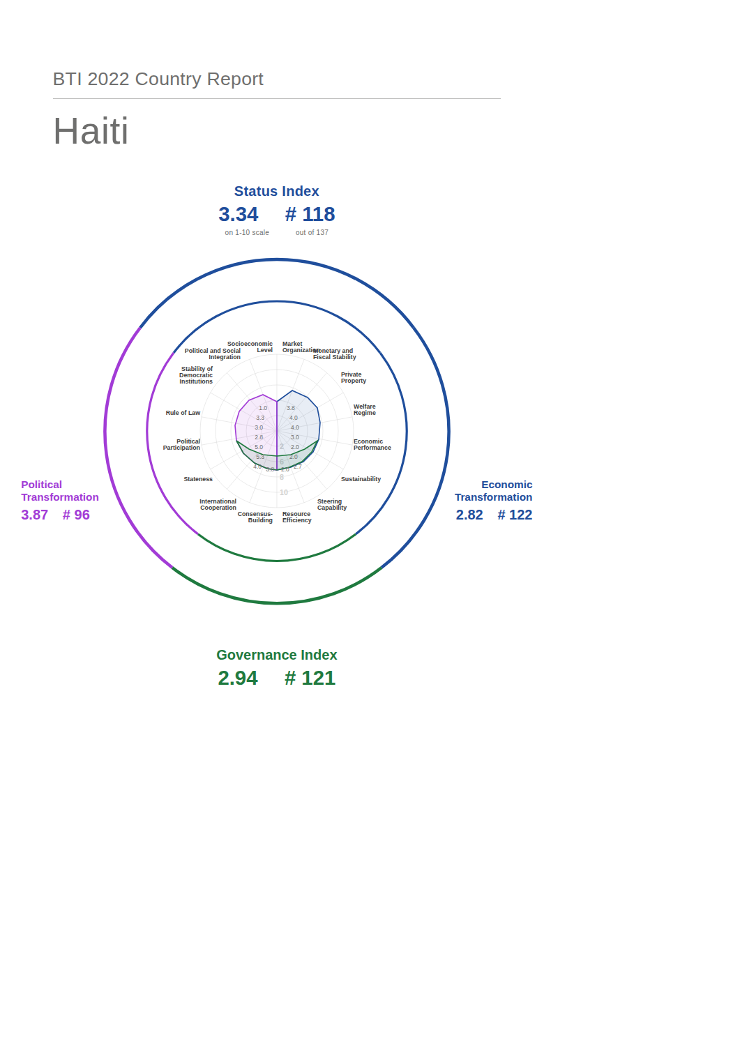BTI 2022 Country Report
Haiti
Status Index
3.34 # 118
on 1-10 scale out of 137
Political
Transformation
3.87 # 96
Economic
Transformation
2.82 # 122
Governance Index
2.94 # 121
2 6 8 10 1.0 3.8 3.3 4.0 3.0 4.0 2.8 3.0 5.0 2.0 5.3 2.0 4.0 3.8 2.0 2.7 Socioeconomic Level Market Organization Monetary and Fiscal Stability Private Property Welfare Regime Economic Performance Sustainability Steering Capability Resource Efficiency Consensus- Building International Cooperation Stateness Political Participation Rule of Law Stability of Democratic Institutions Political and Social Integration